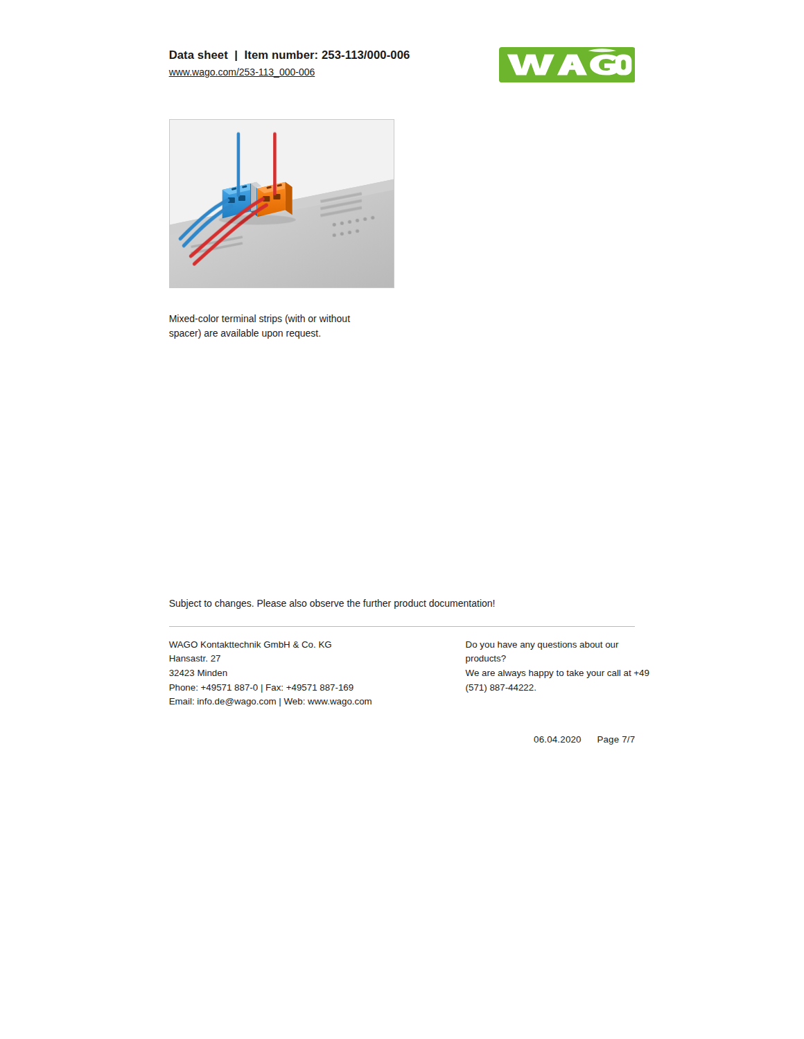Data sheet | Item number: 253-113/000-006
www.wago.com/253-113_000-006
WAGO
Mixed-color terminal strips mounted on a PCB with blue and red wires
Mixed-color terminal strips (with or without spacer) are available upon request.
Subject to changes. Please also observe the further product documentation!
WAGO Kontakttechnik GmbH & Co. KG
Hansastr. 27
32423 Minden
Phone: +49571 887-0 | Fax: +49571 887-169
Email: info.de@wago.com | Web: www.wago.com
Do you have any questions about our products?
We are always happy to take your call at +49 (571) 887-44222.
06.04.2020 Page 7/7